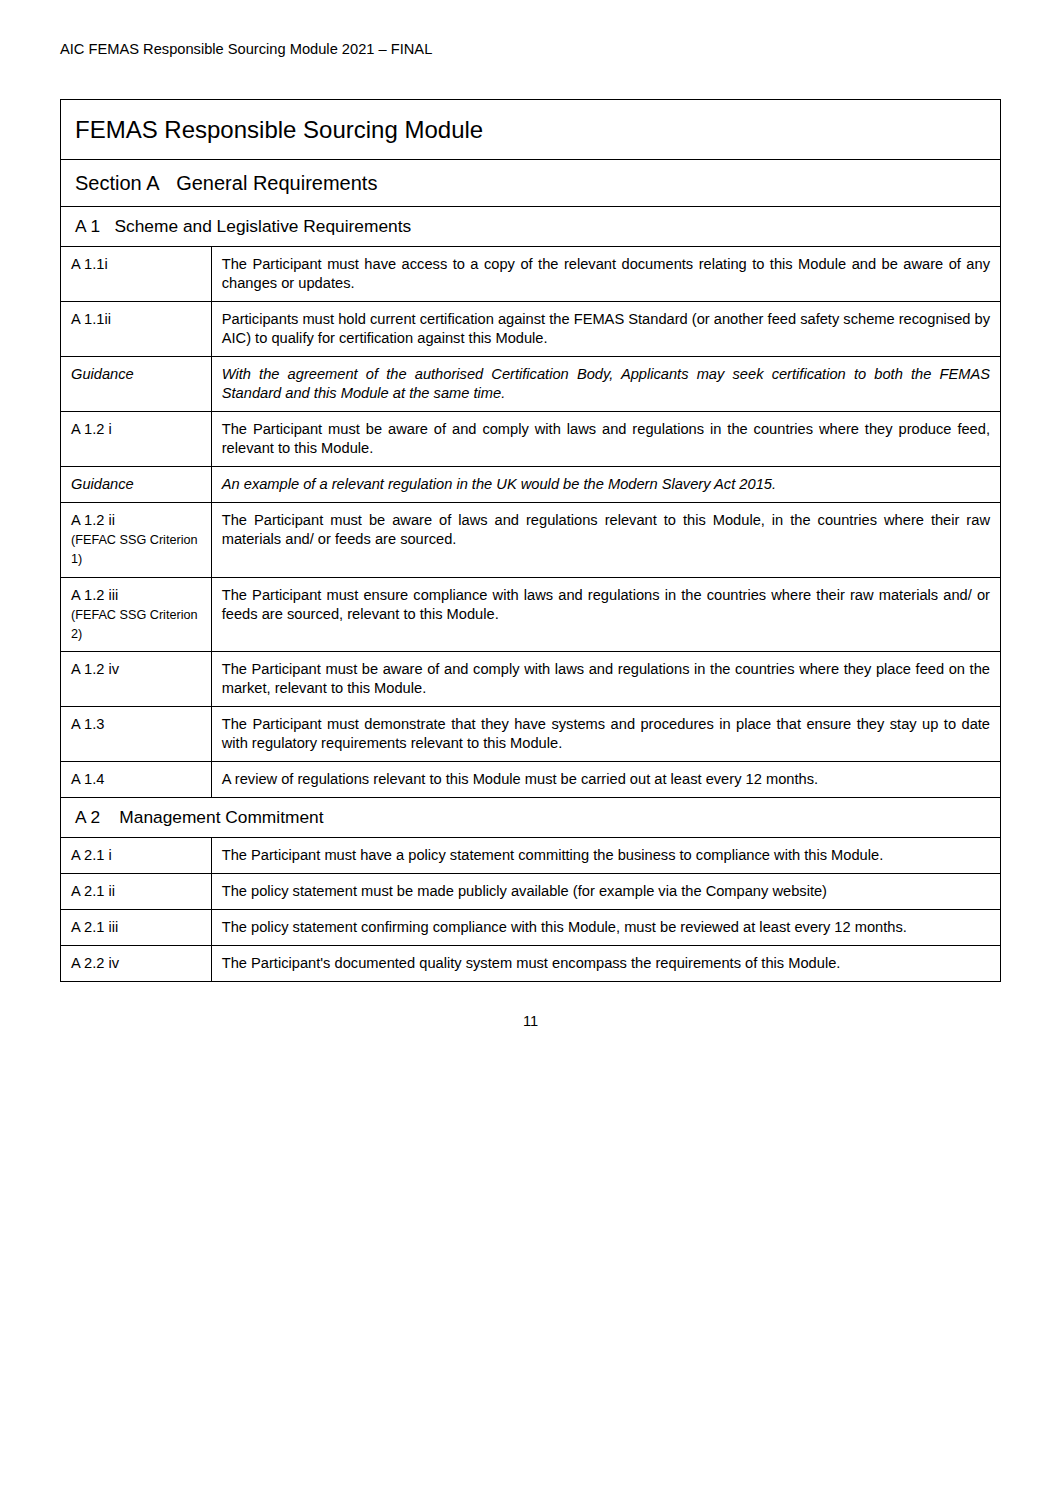AIC FEMAS Responsible Sourcing Module 2021 – FINAL
FEMAS Responsible Sourcing Module
Section A General Requirements
A 1 Scheme and Legislative Requirements
| A 1.1i | The Participant must have access to a copy of the relevant documents relating to this Module and be aware of any changes or updates. |
| A 1.1ii | Participants must hold current certification against the FEMAS Standard (or another feed safety scheme recognised by AIC) to qualify for certification against this Module. |
| Guidance | With the agreement of the authorised Certification Body, Applicants may seek certification to both the FEMAS Standard and this Module at the same time. |
| A 1.2 i | The Participant must be aware of and comply with laws and regulations in the countries where they produce feed, relevant to this Module. |
| Guidance | An example of a relevant regulation in the UK would be the Modern Slavery Act 2015. |
| A 1.2 ii (FEFAC SSG Criterion 1) | The Participant must be aware of laws and regulations relevant to this Module, in the countries where their raw materials and/ or feeds are sourced. |
| A 1.2 iii (FEFAC SSG Criterion 2) | The Participant must ensure compliance with laws and regulations in the countries where their raw materials and/ or feeds are sourced, relevant to this Module. |
| A 1.2 iv | The Participant must be aware of and comply with laws and regulations in the countries where they place feed on the market, relevant to this Module. |
| A 1.3 | The Participant must demonstrate that they have systems and procedures in place that ensure they stay up to date with regulatory requirements relevant to this Module. |
| A 1.4 | A review of regulations relevant to this Module must be carried out at least every 12 months. |
A 2 Management Commitment
| A 2.1 i | The Participant must have a policy statement committing the business to compliance with this Module. |
| A 2.1 ii | The policy statement must be made publicly available (for example via the Company website) |
| A 2.1 iii | The policy statement confirming compliance with this Module, must be reviewed at least every 12 months. |
| A 2.2 iv | The Participant's documented quality system must encompass the requirements of this Module. |
11